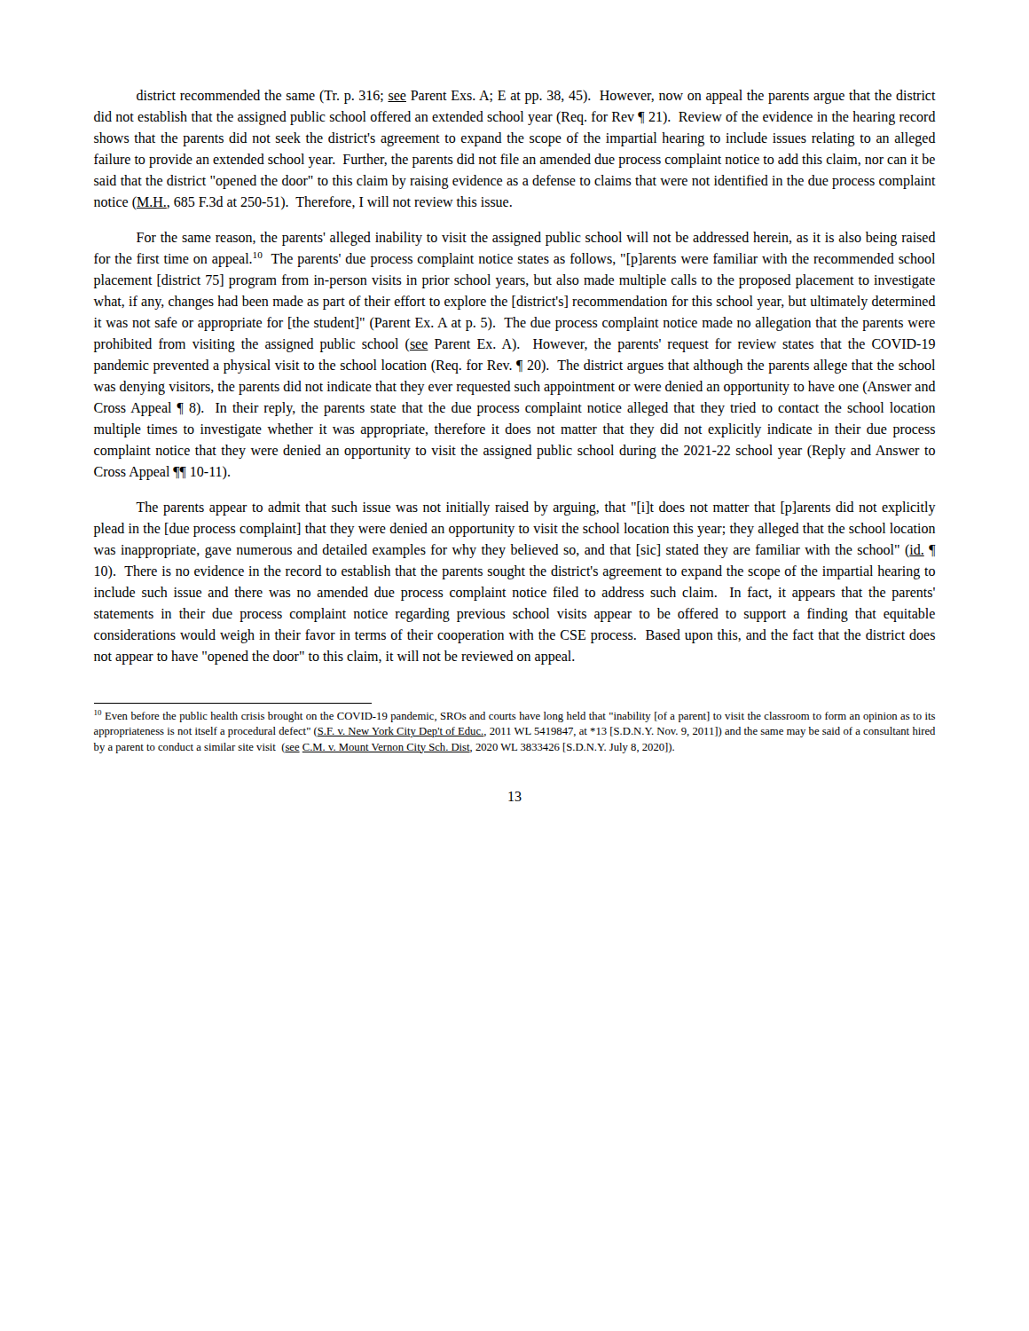district recommended the same (Tr. p. 316; see Parent Exs. A; E at pp. 38, 45). However, now on appeal the parents argue that the district did not establish that the assigned public school offered an extended school year (Req. for Rev ¶ 21). Review of the evidence in the hearing record shows that the parents did not seek the district's agreement to expand the scope of the impartial hearing to include issues relating to an alleged failure to provide an extended school year. Further, the parents did not file an amended due process complaint notice to add this claim, nor can it be said that the district "opened the door" to this claim by raising evidence as a defense to claims that were not identified in the due process complaint notice (M.H., 685 F.3d at 250-51). Therefore, I will not review this issue.
For the same reason, the parents' alleged inability to visit the assigned public school will not be addressed herein, as it is also being raised for the first time on appeal.10 The parents' due process complaint notice states as follows, "[p]arents were familiar with the recommended school placement [district 75] program from in-person visits in prior school years, but also made multiple calls to the proposed placement to investigate what, if any, changes had been made as part of their effort to explore the [district's] recommendation for this school year, but ultimately determined it was not safe or appropriate for [the student]" (Parent Ex. A at p. 5). The due process complaint notice made no allegation that the parents were prohibited from visiting the assigned public school (see Parent Ex. A). However, the parents' request for review states that the COVID-19 pandemic prevented a physical visit to the school location (Req. for Rev. ¶ 20). The district argues that although the parents allege that the school was denying visitors, the parents did not indicate that they ever requested such appointment or were denied an opportunity to have one (Answer and Cross Appeal ¶ 8). In their reply, the parents state that the due process complaint notice alleged that they tried to contact the school location multiple times to investigate whether it was appropriate, therefore it does not matter that they did not explicitly indicate in their due process complaint notice that they were denied an opportunity to visit the assigned public school during the 2021-22 school year (Reply and Answer to Cross Appeal ¶¶ 10-11).
The parents appear to admit that such issue was not initially raised by arguing, that "[i]t does not matter that [p]arents did not explicitly plead in the [due process complaint] that they were denied an opportunity to visit the school location this year; they alleged that the school location was inappropriate, gave numerous and detailed examples for why they believed so, and that [sic] stated they are familiar with the school" (id. ¶ 10). There is no evidence in the record to establish that the parents sought the district's agreement to expand the scope of the impartial hearing to include such issue and there was no amended due process complaint notice filed to address such claim. In fact, it appears that the parents' statements in their due process complaint notice regarding previous school visits appear to be offered to support a finding that equitable considerations would weigh in their favor in terms of their cooperation with the CSE process. Based upon this, and the fact that the district does not appear to have "opened the door" to this claim, it will not be reviewed on appeal.
10 Even before the public health crisis brought on the COVID-19 pandemic, SROs and courts have long held that "inability [of a parent] to visit the classroom to form an opinion as to its appropriateness is not itself a procedural defect" (S.F. v. New York City Dep't of Educ., 2011 WL 5419847, at *13 [S.D.N.Y. Nov. 9, 2011]) and the same may be said of a consultant hired by a parent to conduct a similar site visit (see C.M. v. Mount Vernon City Sch. Dist, 2020 WL 3833426 [S.D.N.Y. July 8, 2020]).
13